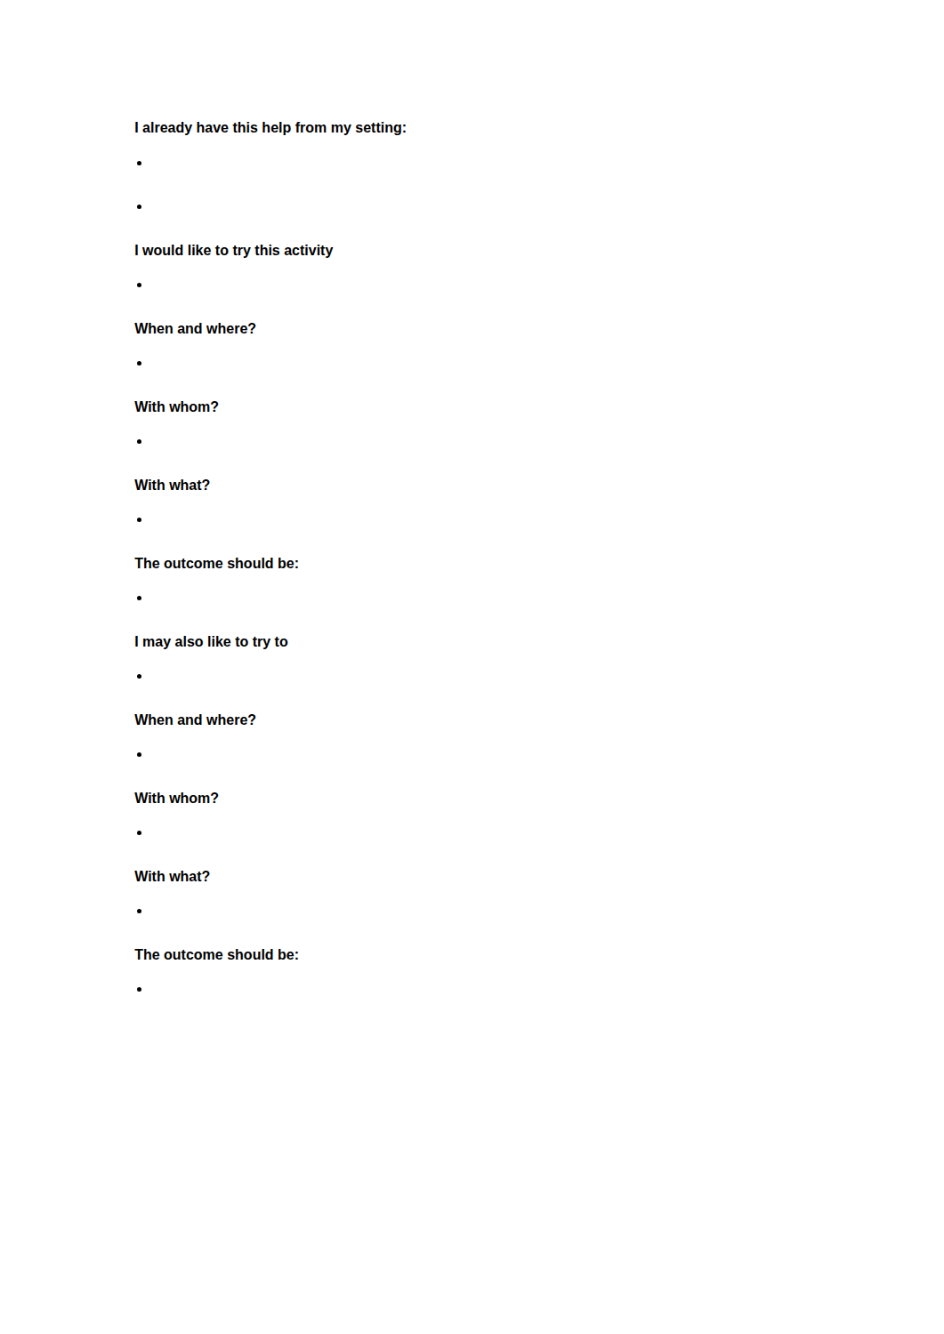I already have this help from my setting:
I would like to try this activity
When and where?
With whom?
With what?
The outcome should be:
I may also like to try to
When and where?
With whom?
With what?
The outcome should be: